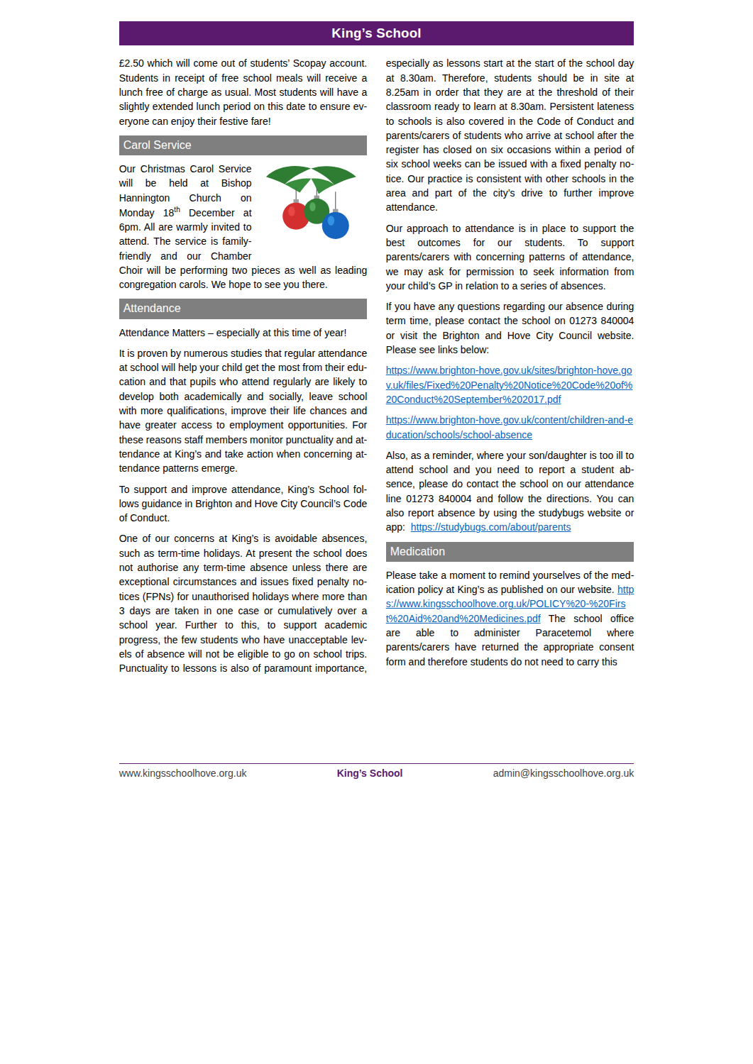King’s School
£2.50 which will come out of students’ Scopay account. Students in receipt of free school meals will receive a lunch free of charge as usual. Most students will have a slightly extended lunch period on this date to ensure everyone can enjoy their festive fare!
Carol Service
Our Christmas Carol Service will be held at Bishop Hannington Church on Monday 18th December at 6pm. All are warmly invited to attend. The service is family-friendly and our Chamber Choir will be performing two pieces as well as leading congregation carols. We hope to see you there.
Attendance
Attendance Matters – especially at this time of year!
It is proven by numerous studies that regular attendance at school will help your child get the most from their education and that pupils who attend regularly are likely to develop both academically and socially, leave school with more qualifications, improve their life chances and have greater access to employment opportunities. For these reasons staff members monitor punctuality and attendance at King’s and take action when concerning attendance patterns emerge.
To support and improve attendance, King’s School follows guidance in Brighton and Hove City Council’s Code of Conduct.
One of our concerns at King’s is avoidable absences, such as term-time holidays. At present the school does not authorise any term-time absence unless there are exceptional circumstances and issues fixed penalty notices (FPNs) for unauthorised holidays where more than 3 days are taken in one case or cumulatively over a school year. Further to this, to support academic progress, the few students who have unacceptable levels of absence will not be eligible to go on school trips. Punctuality to lessons is also of paramount importance, especially as lessons start at the start of the school day at 8.30am. Therefore, students should be in site at 8.25am in order that they are at the threshold of their classroom ready to learn at 8.30am. Persistent lateness to schools is also covered in the Code of Conduct and parents/carers of students who arrive at school after the register has closed on six occasions within a period of six school weeks can be issued with a fixed penalty notice. Our practice is consistent with other schools in the area and part of the city’s drive to further improve attendance.
Our approach to attendance is in place to support the best outcomes for our students. To support parents/carers with concerning patterns of attendance, we may ask for permission to seek information from your child’s GP in relation to a series of absences.
If you have any questions regarding our absence during term time, please contact the school on 01273 840004 or visit the Brighton and Hove City Council website. Please see links below:
https://www.brighton-hove.gov.uk/sites/brighton-hove.gov.uk/files/Fixed%20Penalty%20Notice%20Code%20of%20Conduct%20September%202017.pdf
https://www.brighton-hove.gov.uk/content/children-and-education/schools/school-absence
Also, as a reminder, where your son/daughter is too ill to attend school and you need to report a student absence, please do contact the school on our attendance line 01273 840004 and follow the directions. You can also report absence by using the studybugs website or app: https://studybugs.com/about/parents
Medication
Please take a moment to remind yourselves of the medication policy at King’s as published on our website. https://www.kingsschoolhove.org.uk/POLICY%20-%20First%20Aid%20and%20Medicines.pdf The school office are able to administer Paracetemol where parents/carers have returned the appropriate consent form and therefore students do not need to carry this
www.kingsschoolhove.org.uk King’s School admin@kingsschoolhove.org.uk